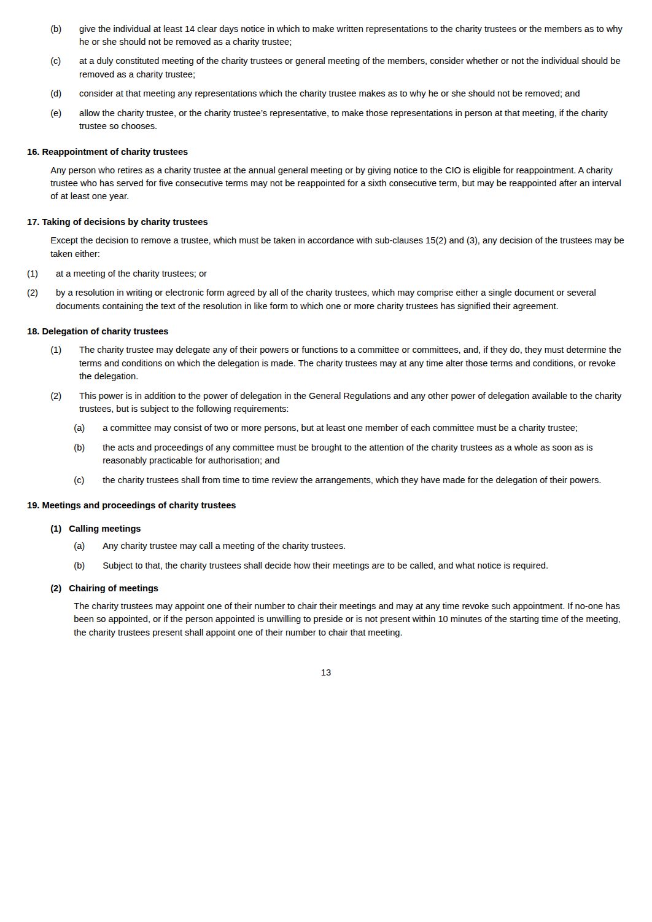(b) give the individual at least 14 clear days notice in which to make written representations to the charity trustees or the members as to why he or she should not be removed as a charity trustee;
(c) at a duly constituted meeting of the charity trustees or general meeting of the members, consider whether or not the individual should be removed as a charity trustee;
(d) consider at that meeting any representations which the charity trustee makes as to why he or she should not be removed; and
(e) allow the charity trustee, or the charity trustee’s representative, to make those representations in person at that meeting, if the charity trustee so chooses.
16. Reappointment of charity trustees
Any person who retires as a charity trustee at the annual general meeting or by giving notice to the CIO is eligible for reappointment. A charity trustee who has served for five consecutive terms may not be reappointed for a sixth consecutive term, but may be reappointed after an interval of at least one year.
17. Taking of decisions by charity trustees
Except the decision to remove a trustee, which must be taken in accordance with sub-clauses 15(2) and (3), any decision of the trustees may be taken either:
(1) at a meeting of the charity trustees; or
(2) by a resolution in writing or electronic form agreed by all of the charity trustees, which may comprise either a single document or several documents containing the text of the resolution in like form to which one or more charity trustees has signified their agreement.
18. Delegation of charity trustees
(1) The charity trustee may delegate any of their powers or functions to a committee or committees, and, if they do, they must determine the terms and conditions on which the delegation is made. The charity trustees may at any time alter those terms and conditions, or revoke the delegation.
(2) This power is in addition to the power of delegation in the General Regulations and any other power of delegation available to the charity trustees, but is subject to the following requirements:
(a) a committee may consist of two or more persons, but at least one member of each committee must be a charity trustee;
(b) the acts and proceedings of any committee must be brought to the attention of the charity trustees as a whole as soon as is reasonably practicable for authorisation; and
(c) the charity trustees shall from time to time review the arrangements, which they have made for the delegation of their powers.
19. Meetings and proceedings of charity trustees
(1) Calling meetings
(a) Any charity trustee may call a meeting of the charity trustees.
(b) Subject to that, the charity trustees shall decide how their meetings are to be called, and what notice is required.
(2) Chairing of meetings
The charity trustees may appoint one of their number to chair their meetings and may at any time revoke such appointment. If no-one has been so appointed, or if the person appointed is unwilling to preside or is not present within 10 minutes of the starting time of the meeting, the charity trustees present shall appoint one of their number to chair that meeting.
13